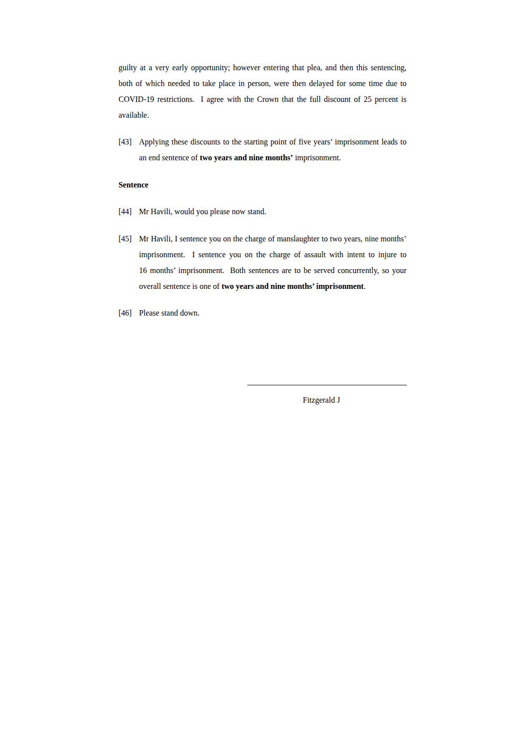guilty at a very early opportunity; however entering that plea, and then this sentencing, both of which needed to take place in person, were then delayed for some time due to COVID-19 restrictions. I agree with the Crown that the full discount of 25 percent is available.
[43] Applying these discounts to the starting point of five years’ imprisonment leads to an end sentence of two years and nine months’ imprisonment.
Sentence
[44] Mr Havili, would you please now stand.
[45] Mr Havili, I sentence you on the charge of manslaughter to two years, nine months’ imprisonment. I sentence you on the charge of assault with intent to injure to 16 months’ imprisonment. Both sentences are to be served concurrently, so your overall sentence is one of two years and nine months’ imprisonment.
[46] Please stand down.
Fitzgerald J